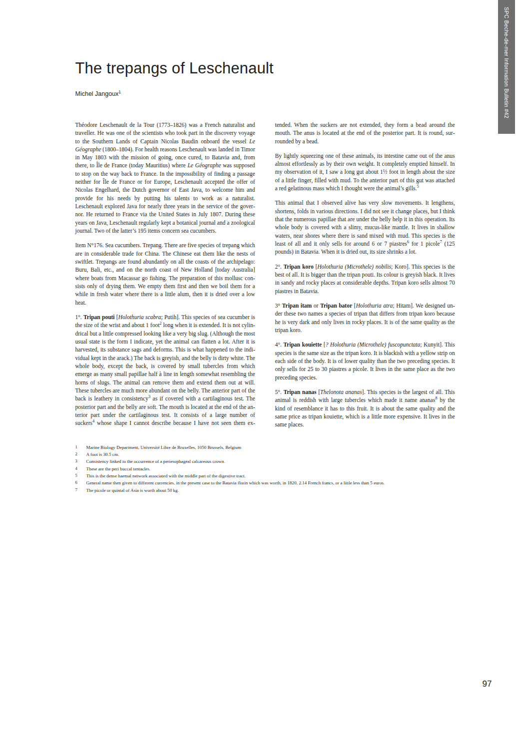SPC Beche-de-mer Information Bulletin #42
The trepangs of Leschenault
Michel Jangoux1
Théodore Leschenault de la Tour (1773–1826) was a French naturalist and traveller. He was one of the scientists who took part in the discovery voyage to the Southern Lands of Captain Nicolas Baudin onboard the vessel Le Géographe (1800–1804). For health reasons Leschenault was landed in Timor in May 1803 with the mission of going, once cured, to Batavia and, from there, to Île de France (today Mauritius) where Le Géographe was supposed to stop on the way back to France. In the impossibility of finding a passage neither for Île de France or for Europe, Leschenault accepted the offer of Nicolas Engelhard, the Dutch governor of East Java, to welcome him and provide for his needs by putting his talents to work as a naturalist. Leschenault explored Java for nearly three years in the service of the governor. He returned to France via the United States in July 1807. During these years on Java, Leschenault regularly kept a botanical journal and a zoological journal. Two of the latter’s 195 items concern sea cucumbers.
Item N°176. Sea cucumbers. Trepang. There are five species of trepang which are in considerable trade for China. The Chinese eat them like the nests of swiftlet. Trepangs are found abundantly on all the coasts of the archipelago: Buru, Bali, etc., and on the north coast of New Holland [today Australia] where boats from Macassar go fishing. The preparation of this mollusc consists only of drying them. We empty them first and then we boil them for a while in fresh water where there is a little alum, then it is dried over a low heat.
1°. Tripan pouti [Holothuria scabra; Putih]. This species of sea cucumber is the size of the wrist and about 1 foot2 long when it is extended. It is not cylindrical but a little compressed looking like a very big slug. (Although the most usual state is the form I indicate, yet the animal can flatten a lot. After it is harvested, its substance sags and deforms. This is what happened to the individual kept in the arack.) The back is greyish, and the belly is dirty white. The whole body, except the back, is covered by small tubercles from which emerge as many small papillae half à line in length somewhat resembling the horns of slugs. The animal can remove them and extend them out at will. These tubercles are much more abundant on the belly. The anterior part of the back is leathery in consistency3 as if covered with a cartilaginous test. The posterior part and the belly are soft. The mouth is located at the end of the anterior part under the cartilaginous test. It consists of a large number of suckers4 whose shape I cannot describe because I have not seen them extended. When the suckers are not extended, they form a bead around the mouth. The anus is located at the end of the posterior part. It is round, surrounded by a bead.
By lightly squeezing one of these animals, its intestine came out of the anus almost effortlessly as by their own weight. It completely emptied himself. In my observation of it, I saw a long gut about 1½ foot in length about the size of a little finger, filled with mud. To the anterior part of this gut was attached a red gelatinous mass which I thought were the animal’s gills.5
This animal that I observed alive has very slow movements. It lengthens, shortens, folds in various directions. I did not see it change places, but I think that the numerous papillae that are under the belly help it in this operation. Its whole body is covered with a slimy, mucus-like mantle. It lives in shallow waters, near shores where there is sand mixed with mud. This species is the least of all and it only sells for around 6 or 7 piastres6 for 1 picole7 (125 pounds) in Batavia. When it is dried out, its size shrinks a lot.
2°. Tripan koro [Holothuria (Microthele) nobilis; Koro]. This species is the best of all. It is bigger than the tripan pouti. Its colour is greyish black. It lives in sandy and rocky places at considerable depths. Tripan koro sells almost 70 piastres in Batavia.
3° Tripan itam or Tripan bator [Holothuria atra; Hitam]. We designed under these two names a species of tripan that differs from tripan koro because he is very dark and only lives in rocky places. It is of the same quality as the tripan koro.
4°. Tripan kouiette [? Holothuria (Microthele) fuscopunctata; Kunyit]. This species is the same size as the tripan koro. It is blackish with a yellow strip on each side of the body. It is of lower quality than the two preceding species. It only sells for 25 to 30 piastres a picole. It lives in the same place as the two preceding species.
5°. Tripan nanas [Thelonota ananas]. This species is the largest of all. This animal is reddish with large tubercles which made it name ananas8 by the kind of resemblance it has to this fruit. It is about the same quality and the same price as tripan kouiette, which is a little more expensive. It lives in the same places.
1 Marine Biology Department, Université Libre de Bruxelles, 1050 Brussels, Belgium
2 A foot is 30.5 cm.
3 Consistency linked to the occurrence of a periesophageal calcareous crown.
4 These are the peri buccal tentacles.
5 This is the dense haemal network associated with the middle part of the digestive tract.
6 General name then given to different currencies, in the present case to the Batavia florin which was worth, in 1820, 2.14 French francs, or a little less than 5 euros.
7 The picole or quintal of Asia is worth about 50 kg.
97